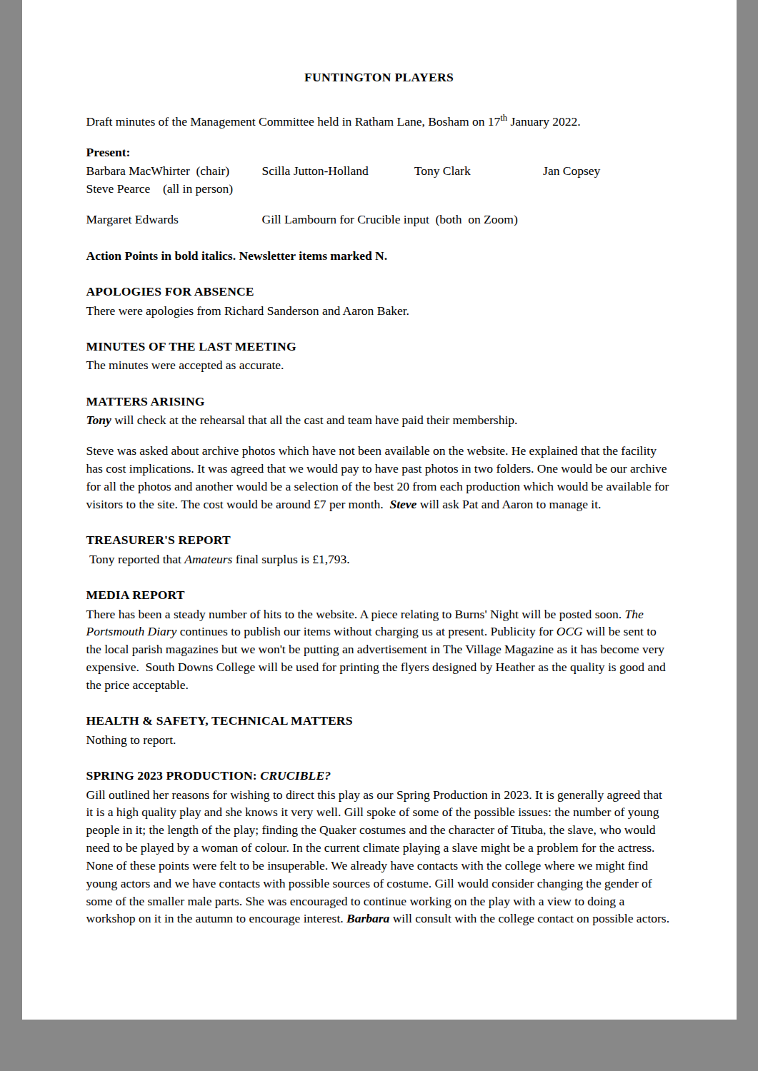FUNTINGTON PLAYERS
Draft minutes of the Management Committee held in Ratham Lane, Bosham on 17th January 2022.
Present:
| Barbara MacWhirter (chair) | Scilla Jutton-Holland | Tony Clark | Jan Copsey |
| Steve Pearce (all in person) | | | |
| Margaret Edwards | Gill Lambourn for Crucible input (both on Zoom) |
Action Points in bold italics. Newsletter items marked N.
APOLOGIES FOR ABSENCE
There were apologies from Richard Sanderson and Aaron Baker.
MINUTES OF THE LAST MEETING
The minutes were accepted as accurate.
MATTERS ARISING
Tony will check at the rehearsal that all the cast and team have paid their membership.
Steve was asked about archive photos which have not been available on the website. He explained that the facility has cost implications. It was agreed that we would pay to have past photos in two folders. One would be our archive for all the photos and another would be a selection of the best 20 from each production which would be available for visitors to the site. The cost would be around £7 per month. Steve will ask Pat and Aaron to manage it.
TREASURER'S REPORT
Tony reported that Amateurs final surplus is £1,793.
MEDIA REPORT
There has been a steady number of hits to the website. A piece relating to Burns' Night will be posted soon. The Portsmouth Diary continues to publish our items without charging us at present. Publicity for OCG will be sent to the local parish magazines but we won't be putting an advertisement in The Village Magazine as it has become very expensive. South Downs College will be used for printing the flyers designed by Heather as the quality is good and the price acceptable.
HEALTH & SAFETY, TECHNICAL MATTERS
Nothing to report.
SPRING 2023 PRODUCTION: CRUCIBLE?
Gill outlined her reasons for wishing to direct this play as our Spring Production in 2023. It is generally agreed that it is a high quality play and she knows it very well. Gill spoke of some of the possible issues: the number of young people in it; the length of the play; finding the Quaker costumes and the character of Tituba, the slave, who would need to be played by a woman of colour. In the current climate playing a slave might be a problem for the actress. None of these points were felt to be insuperable. We already have contacts with the college where we might find young actors and we have contacts with possible sources of costume. Gill would consider changing the gender of some of the smaller male parts. She was encouraged to continue working on the play with a view to doing a workshop on it in the autumn to encourage interest. Barbara will consult with the college contact on possible actors.